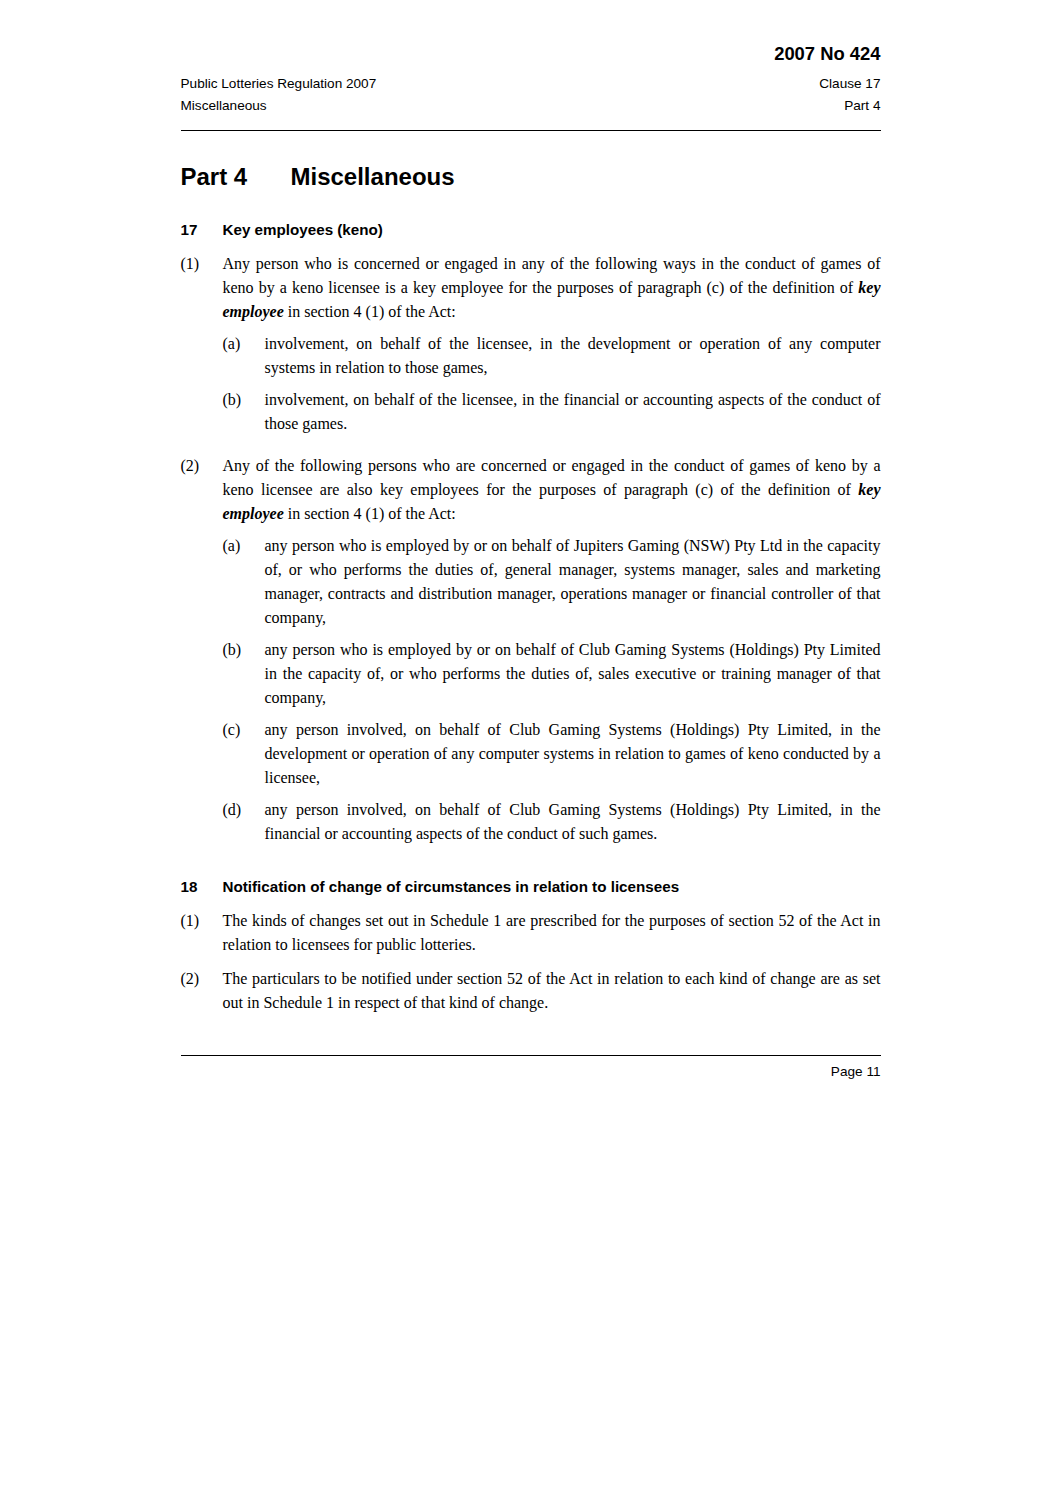2007 No 424
Public Lotteries Regulation 2007
Clause 17
Miscellaneous
Part 4
Part 4 Miscellaneous
17 Key employees (keno)
(1)
Any person who is concerned or engaged in any of the following ways in the conduct of games of keno by a keno licensee is a key employee for the purposes of paragraph (c) of the definition of key employee in section 4 (1) of the Act:
(a)
involvement, on behalf of the licensee, in the development or operation of any computer systems in relation to those games,
(b)
involvement, on behalf of the licensee, in the financial or accounting aspects of the conduct of those games.
(2)
Any of the following persons who are concerned or engaged in the conduct of games of keno by a keno licensee are also key employees for the purposes of paragraph (c) of the definition of key employee in section 4 (1) of the Act:
(a)
any person who is employed by or on behalf of Jupiters Gaming (NSW) Pty Ltd in the capacity of, or who performs the duties of, general manager, systems manager, sales and marketing manager, contracts and distribution manager, operations manager or financial controller of that company,
(b)
any person who is employed by or on behalf of Club Gaming Systems (Holdings) Pty Limited in the capacity of, or who performs the duties of, sales executive or training manager of that company,
(c)
any person involved, on behalf of Club Gaming Systems (Holdings) Pty Limited, in the development or operation of any computer systems in relation to games of keno conducted by a licensee,
(d)
any person involved, on behalf of Club Gaming Systems (Holdings) Pty Limited, in the financial or accounting aspects of the conduct of such games.
18 Notification of change of circumstances in relation to licensees
(1)
The kinds of changes set out in Schedule 1 are prescribed for the purposes of section 52 of the Act in relation to licensees for public lotteries.
(2)
The particulars to be notified under section 52 of the Act in relation to each kind of change are as set out in Schedule 1 in respect of that kind of change.
Page 11